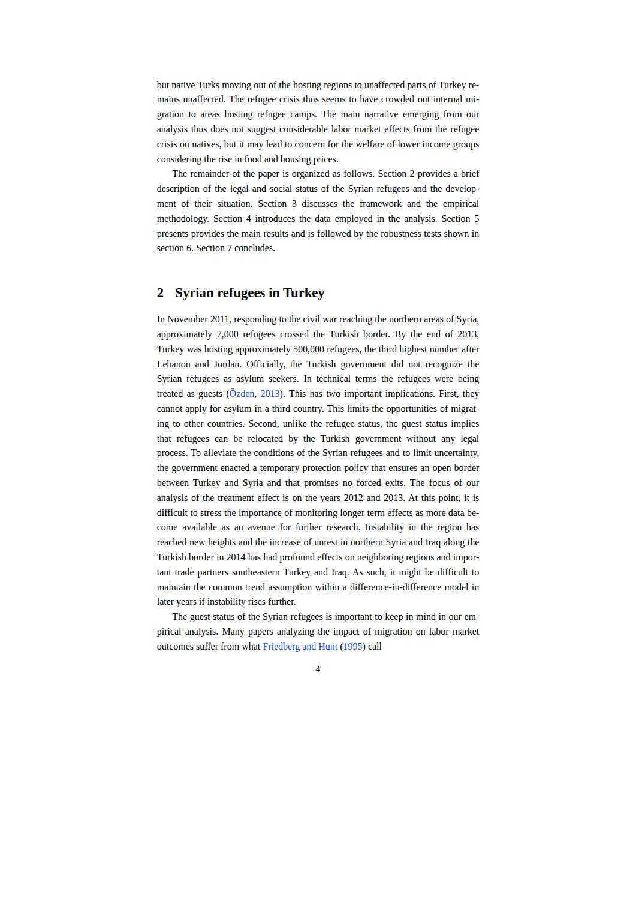but native Turks moving out of the hosting regions to unaffected parts of Turkey remains unaffected. The refugee crisis thus seems to have crowded out internal migration to areas hosting refugee camps. The main narrative emerging from our analysis thus does not suggest considerable labor market effects from the refugee crisis on natives, but it may lead to concern for the welfare of lower income groups considering the rise in food and housing prices.
The remainder of the paper is organized as follows. Section 2 provides a brief description of the legal and social status of the Syrian refugees and the development of their situation. Section 3 discusses the framework and the empirical methodology. Section 4 introduces the data employed in the analysis. Section 5 presents provides the main results and is followed by the robustness tests shown in section 6. Section 7 concludes.
2 Syrian refugees in Turkey
In November 2011, responding to the civil war reaching the northern areas of Syria, approximately 7,000 refugees crossed the Turkish border. By the end of 2013, Turkey was hosting approximately 500,000 refugees, the third highest number after Lebanon and Jordan. Officially, the Turkish government did not recognize the Syrian refugees as asylum seekers. In technical terms the refugees were being treated as guests (Özden, 2013). This has two important implications. First, they cannot apply for asylum in a third country. This limits the opportunities of migrating to other countries. Second, unlike the refugee status, the guest status implies that refugees can be relocated by the Turkish government without any legal process. To alleviate the conditions of the Syrian refugees and to limit uncertainty, the government enacted a temporary protection policy that ensures an open border between Turkey and Syria and that promises no forced exits. The focus of our analysis of the treatment effect is on the years 2012 and 2013. At this point, it is difficult to stress the importance of monitoring longer term effects as more data become available as an avenue for further research. Instability in the region has reached new heights and the increase of unrest in northern Syria and Iraq along the Turkish border in 2014 has had profound effects on neighboring regions and important trade partners southeastern Turkey and Iraq. As such, it might be difficult to maintain the common trend assumption within a difference-in-difference model in later years if instability rises further.
The guest status of the Syrian refugees is important to keep in mind in our empirical analysis. Many papers analyzing the impact of migration on labor market outcomes suffer from what Friedberg and Hunt (1995) call
4